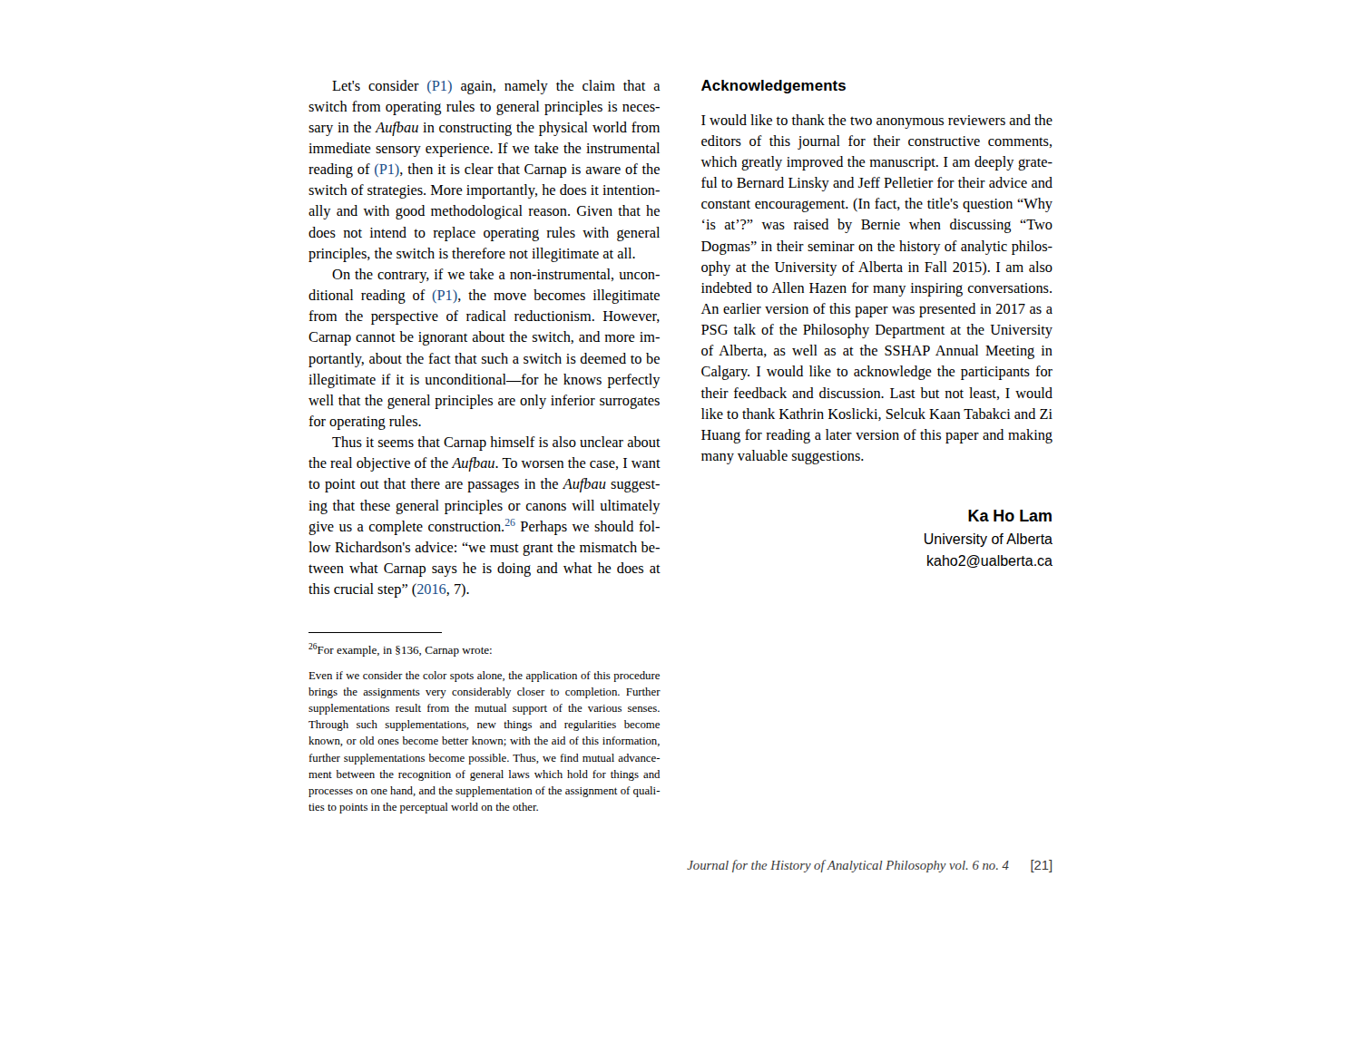Let's consider (P1) again, namely the claim that a switch from operating rules to general principles is necessary in the Aufbau in constructing the physical world from immediate sensory experience. If we take the instrumental reading of (P1), then it is clear that Carnap is aware of the switch of strategies. More importantly, he does it intentionally and with good methodological reason. Given that he does not intend to replace operating rules with general principles, the switch is therefore not illegitimate at all.
On the contrary, if we take a non-instrumental, unconditional reading of (P1), the move becomes illegitimate from the perspective of radical reductionism. However, Carnap cannot be ignorant about the switch, and more importantly, about the fact that such a switch is deemed to be illegitimate if it is unconditional—for he knows perfectly well that the general principles are only inferior surrogates for operating rules.
Thus it seems that Carnap himself is also unclear about the real objective of the Aufbau. To worsen the case, I want to point out that there are passages in the Aufbau suggesting that these general principles or canons will ultimately give us a complete construction.26 Perhaps we should follow Richardson's advice: “we must grant the mismatch between what Carnap says he is doing and what he does at this crucial step” (2016, 7).
26 For example, in §136, Carnap wrote:
Even if we consider the color spots alone, the application of this procedure brings the assignments very considerably closer to completion. Further supplementations result from the mutual support of the various senses. Through such supplementations, new things and regularities become known, or old ones become better known; with the aid of this information, further supplementations become possible. Thus, we find mutual advancement between the recognition of general laws which hold for things and processes on one hand, and the supplementation of the assignment of qualities to points in the perceptual world on the other.
Acknowledgements
I would like to thank the two anonymous reviewers and the editors of this journal for their constructive comments, which greatly improved the manuscript. I am deeply grateful to Bernard Linsky and Jeff Pelletier for their advice and constant encouragement. (In fact, the title's question “Why ‘is at’?” was raised by Bernie when discussing “Two Dogmas” in their seminar on the history of analytic philosophy at the University of Alberta in Fall 2015). I am also indebted to Allen Hazen for many inspiring conversations. An earlier version of this paper was presented in 2017 as a PSG talk of the Philosophy Department at the University of Alberta, as well as at the SSHAP Annual Meeting in Calgary. I would like to acknowledge the participants for their feedback and discussion. Last but not least, I would like to thank Kathrin Koslicki, Selcuk Kaan Tabakci and Zi Huang for reading a later version of this paper and making many valuable suggestions.
Ka Ho Lam University of Alberta kaho2@ualberta.ca
Journal for the History of Analytical Philosophy vol. 6 no. 4 [21]